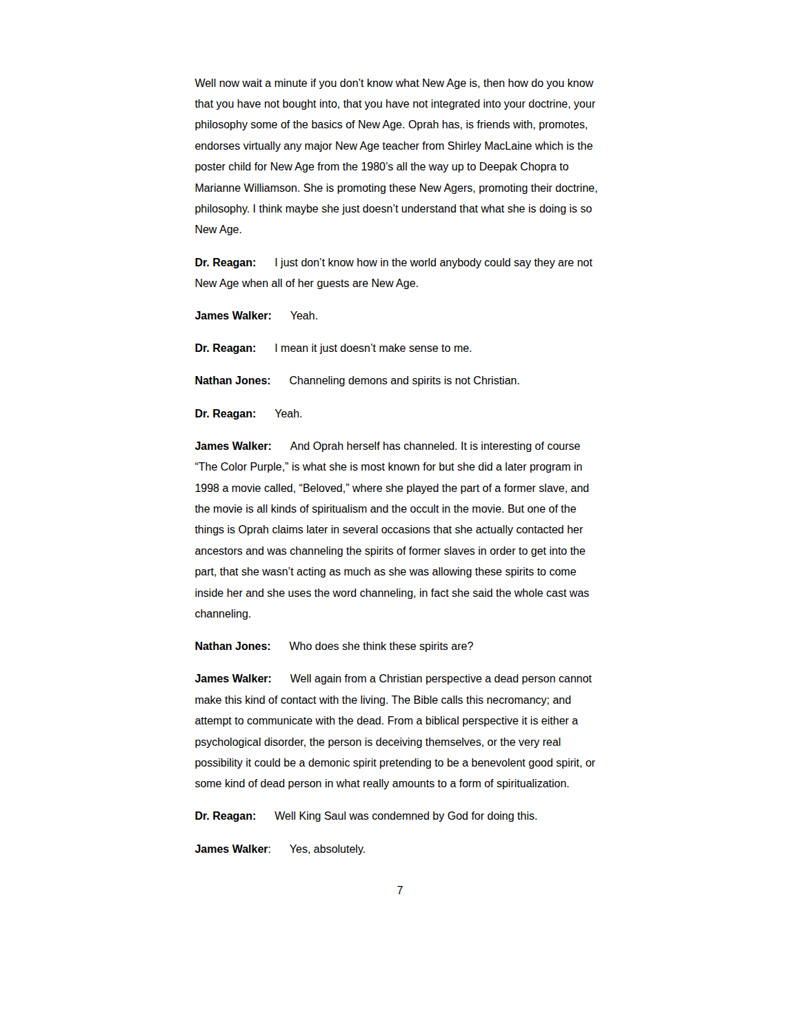Well now wait a minute if you don’t know what New Age is, then how do you know that you have not bought into, that you have not integrated into your doctrine, your philosophy some of the basics of New Age. Oprah has, is friends with, promotes, endorses virtually any major New Age teacher from Shirley MacLaine which is the poster child for New Age from the 1980’s all the way up to Deepak Chopra to Marianne Williamson. She is promoting these New Agers, promoting their doctrine, philosophy. I think maybe she just doesn’t understand that what she is doing is so New Age.
Dr. Reagan: I just don’t know how in the world anybody could say they are not New Age when all of her guests are New Age.
James Walker: Yeah.
Dr. Reagan: I mean it just doesn’t make sense to me.
Nathan Jones: Channeling demons and spirits is not Christian.
Dr. Reagan: Yeah.
James Walker: And Oprah herself has channeled. It is interesting of course “The Color Purple,” is what she is most known for but she did a later program in 1998 a movie called, “Beloved,” where she played the part of a former slave, and the movie is all kinds of spiritualism and the occult in the movie. But one of the things is Oprah claims later in several occasions that she actually contacted her ancestors and was channeling the spirits of former slaves in order to get into the part, that she wasn’t acting as much as she was allowing these spirits to come inside her and she uses the word channeling, in fact she said the whole cast was channeling.
Nathan Jones: Who does she think these spirits are?
James Walker: Well again from a Christian perspective a dead person cannot make this kind of contact with the living. The Bible calls this necromancy; and attempt to communicate with the dead. From a biblical perspective it is either a psychological disorder, the person is deceiving themselves, or the very real possibility it could be a demonic spirit pretending to be a benevolent good spirit, or some kind of dead person in what really amounts to a form of spiritualization.
Dr. Reagan: Well King Saul was condemned by God for doing this.
James Walker: Yes, absolutely.
7